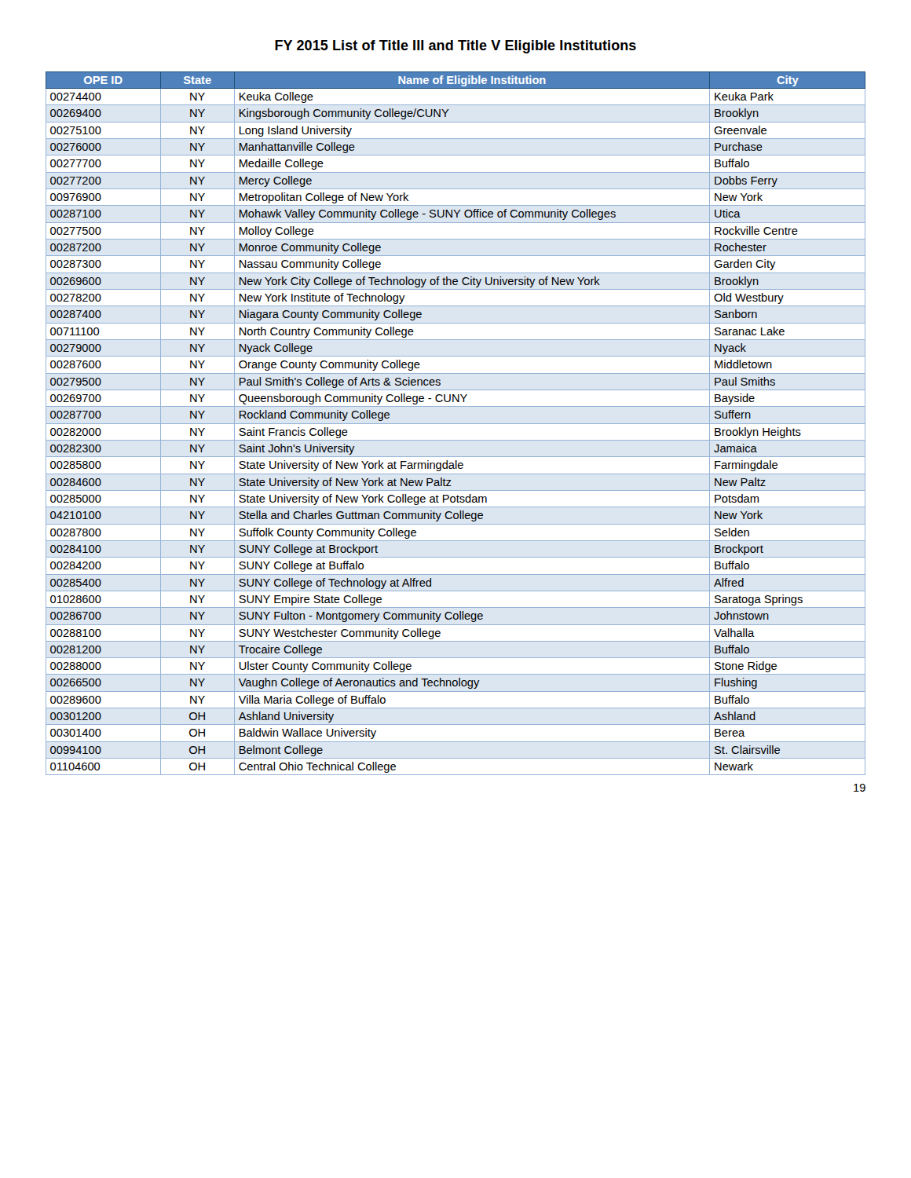FY 2015 List of Title III and Title V Eligible Institutions
| OPE ID | State | Name of Eligible Institution | City |
| --- | --- | --- | --- |
| 00274400 | NY | Keuka College | Keuka Park |
| 00269400 | NY | Kingsborough Community College/CUNY | Brooklyn |
| 00275100 | NY | Long Island University | Greenvale |
| 00276000 | NY | Manhattanville College | Purchase |
| 00277700 | NY | Medaille College | Buffalo |
| 00277200 | NY | Mercy College | Dobbs Ferry |
| 00976900 | NY | Metropolitan College of New York | New York |
| 00287100 | NY | Mohawk Valley Community College - SUNY Office of Community Colleges | Utica |
| 00277500 | NY | Molloy College | Rockville Centre |
| 00287200 | NY | Monroe Community College | Rochester |
| 00287300 | NY | Nassau Community College | Garden City |
| 00269600 | NY | New York City College of Technology of the City University of New York | Brooklyn |
| 00278200 | NY | New York Institute of Technology | Old Westbury |
| 00287400 | NY | Niagara County Community College | Sanborn |
| 00711100 | NY | North Country Community College | Saranac Lake |
| 00279000 | NY | Nyack College | Nyack |
| 00287600 | NY | Orange County Community College | Middletown |
| 00279500 | NY | Paul Smith's College of Arts & Sciences | Paul Smiths |
| 00269700 | NY | Queensborough Community College - CUNY | Bayside |
| 00287700 | NY | Rockland Community College | Suffern |
| 00282000 | NY | Saint Francis College | Brooklyn Heights |
| 00282300 | NY | Saint John's University | Jamaica |
| 00285800 | NY | State University of New York at Farmingdale | Farmingdale |
| 00284600 | NY | State University of New York at New Paltz | New Paltz |
| 00285000 | NY | State University of New York College at Potsdam | Potsdam |
| 04210100 | NY | Stella and Charles Guttman Community College | New York |
| 00287800 | NY | Suffolk County Community College | Selden |
| 00284100 | NY | SUNY College at Brockport | Brockport |
| 00284200 | NY | SUNY College at Buffalo | Buffalo |
| 00285400 | NY | SUNY College of Technology at Alfred | Alfred |
| 01028600 | NY | SUNY Empire State College | Saratoga Springs |
| 00286700 | NY | SUNY Fulton - Montgomery Community College | Johnstown |
| 00288100 | NY | SUNY Westchester Community College | Valhalla |
| 00281200 | NY | Trocaire College | Buffalo |
| 00288000 | NY | Ulster County Community College | Stone Ridge |
| 00266500 | NY | Vaughn College of Aeronautics and Technology | Flushing |
| 00289600 | NY | Villa Maria College of Buffalo | Buffalo |
| 00301200 | OH | Ashland University | Ashland |
| 00301400 | OH | Baldwin Wallace University | Berea |
| 00994100 | OH | Belmont College | St. Clairsville |
| 01104600 | OH | Central Ohio Technical College | Newark |
19